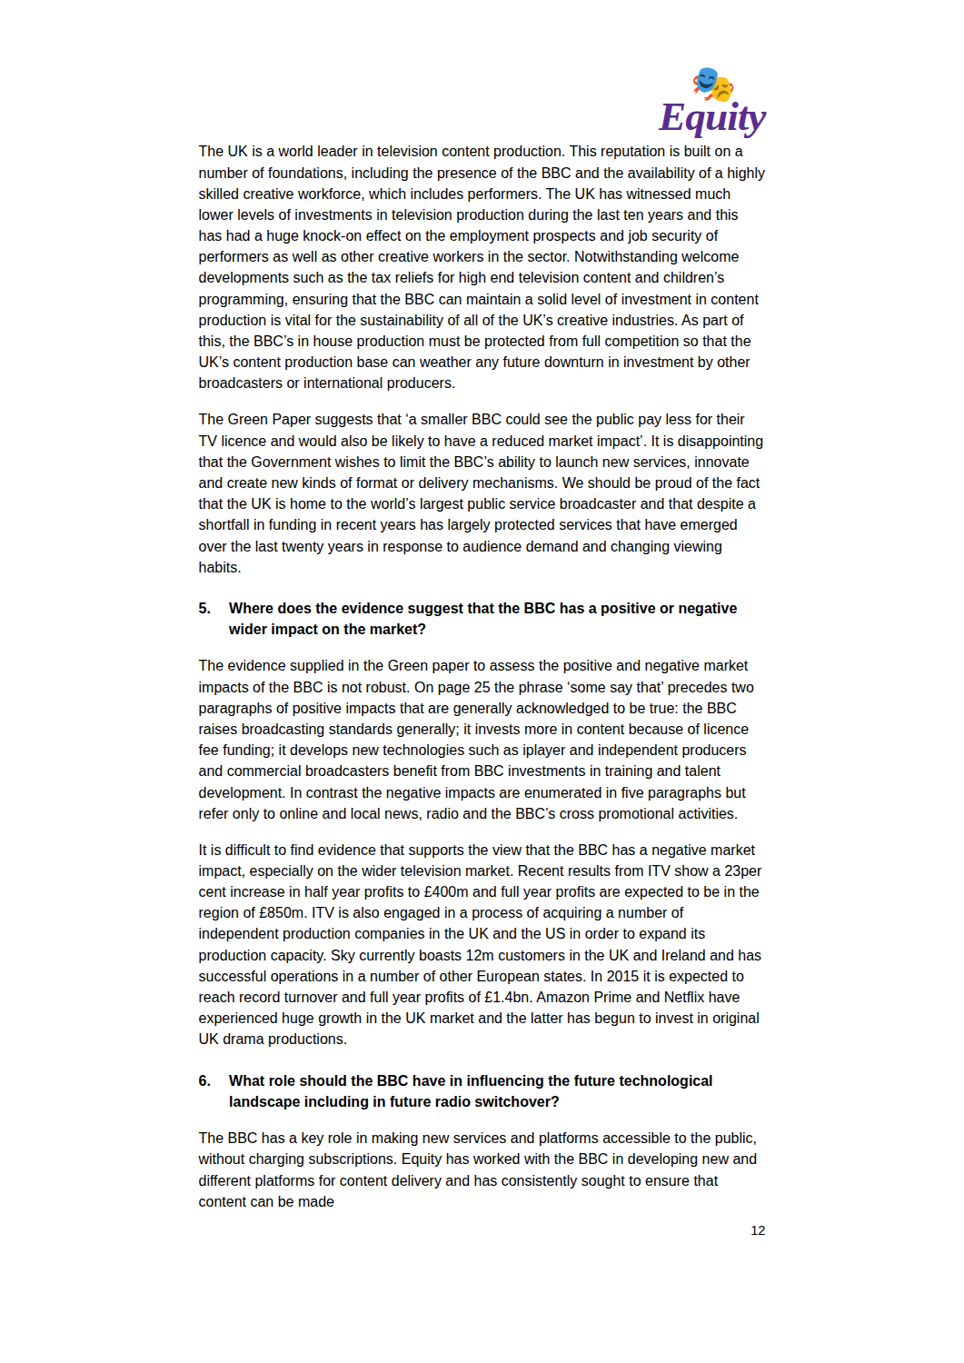🎭 Equity
The UK is a world leader in television content production. This reputation is built on a number of foundations, including the presence of the BBC and the availability of a highly skilled creative workforce, which includes performers. The UK has witnessed much lower levels of investments in television production during the last ten years and this has had a huge knock-on effect on the employment prospects and job security of performers as well as other creative workers in the sector. Notwithstanding welcome developments such as the tax reliefs for high end television content and children’s programming, ensuring that the BBC can maintain a solid level of investment in content production is vital for the sustainability of all of the UK’s creative industries. As part of this, the BBC’s in house production must be protected from full competition so that the UK’s content production base can weather any future downturn in investment by other broadcasters or international producers.
The Green Paper suggests that ‘a smaller BBC could see the public pay less for their TV licence and would also be likely to have a reduced market impact’. It is disappointing that the Government wishes to limit the BBC’s ability to launch new services, innovate and create new kinds of format or delivery mechanisms. We should be proud of the fact that the UK is home to the world’s largest public service broadcaster and that despite a shortfall in funding in recent years has largely protected services that have emerged over the last twenty years in response to audience demand and changing viewing habits.
5. Where does the evidence suggest that the BBC has a positive or negative wider impact on the market?
The evidence supplied in the Green paper to assess the positive and negative market impacts of the BBC is not robust. On page 25 the phrase ‘some say that’ precedes two paragraphs of positive impacts that are generally acknowledged to be true: the BBC raises broadcasting standards generally; it invests more in content because of licence fee funding; it develops new technologies such as iplayer and independent producers and commercial broadcasters benefit from BBC investments in training and talent development. In contrast the negative impacts are enumerated in five paragraphs but refer only to online and local news, radio and the BBC’s cross promotional activities.
It is difficult to find evidence that supports the view that the BBC has a negative market impact, especially on the wider television market. Recent results from ITV show a 23per cent increase in half year profits to £400m and full year profits are expected to be in the region of £850m. ITV is also engaged in a process of acquiring a number of independent production companies in the UK and the US in order to expand its production capacity. Sky currently boasts 12m customers in the UK and Ireland and has successful operations in a number of other European states. In 2015 it is expected to reach record turnover and full year profits of £1.4bn. Amazon Prime and Netflix have experienced huge growth in the UK market and the latter has begun to invest in original UK drama productions.
6. What role should the BBC have in influencing the future technological landscape including in future radio switchover?
The BBC has a key role in making new services and platforms accessible to the public, without charging subscriptions. Equity has worked with the BBC in developing new and different platforms for content delivery and has consistently sought to ensure that content can be made
12